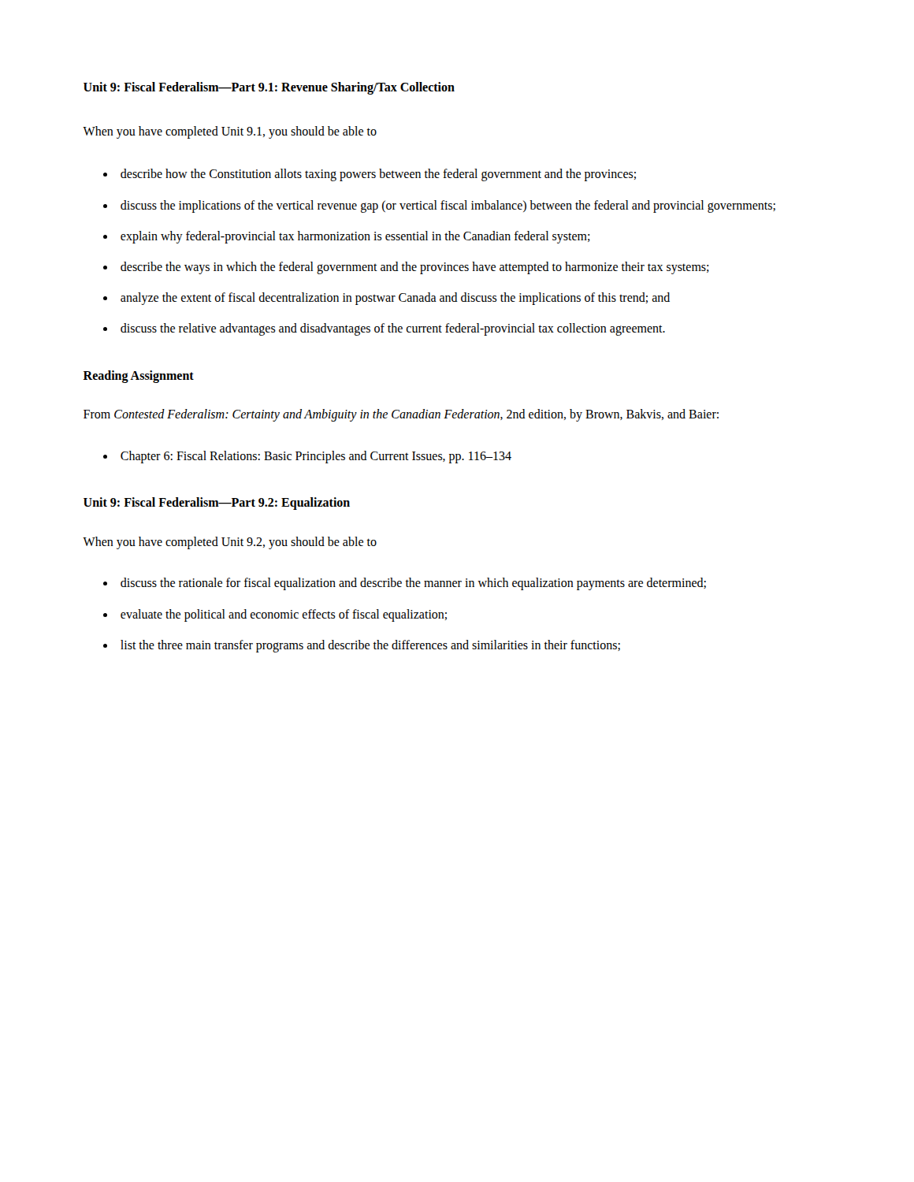Unit 9: Fiscal Federalism—Part 9.1: Revenue Sharing/Tax Collection
When you have completed Unit 9.1, you should be able to
describe how the Constitution allots taxing powers between the federal government and the provinces;
discuss the implications of the vertical revenue gap (or vertical fiscal imbalance) between the federal and provincial governments;
explain why federal-provincial tax harmonization is essential in the Canadian federal system;
describe the ways in which the federal government and the provinces have attempted to harmonize their tax systems;
analyze the extent of fiscal decentralization in postwar Canada and discuss the implications of this trend; and
discuss the relative advantages and disadvantages of the current federal-provincial tax collection agreement.
Reading Assignment
From Contested Federalism: Certainty and Ambiguity in the Canadian Federation, 2nd edition, by Brown, Bakvis, and Baier:
Chapter 6: Fiscal Relations: Basic Principles and Current Issues, pp. 116–134
Unit 9: Fiscal Federalism—Part 9.2: Equalization
When you have completed Unit 9.2, you should be able to
discuss the rationale for fiscal equalization and describe the manner in which equalization payments are determined;
evaluate the political and economic effects of fiscal equalization;
list the three main transfer programs and describe the differences and similarities in their functions;